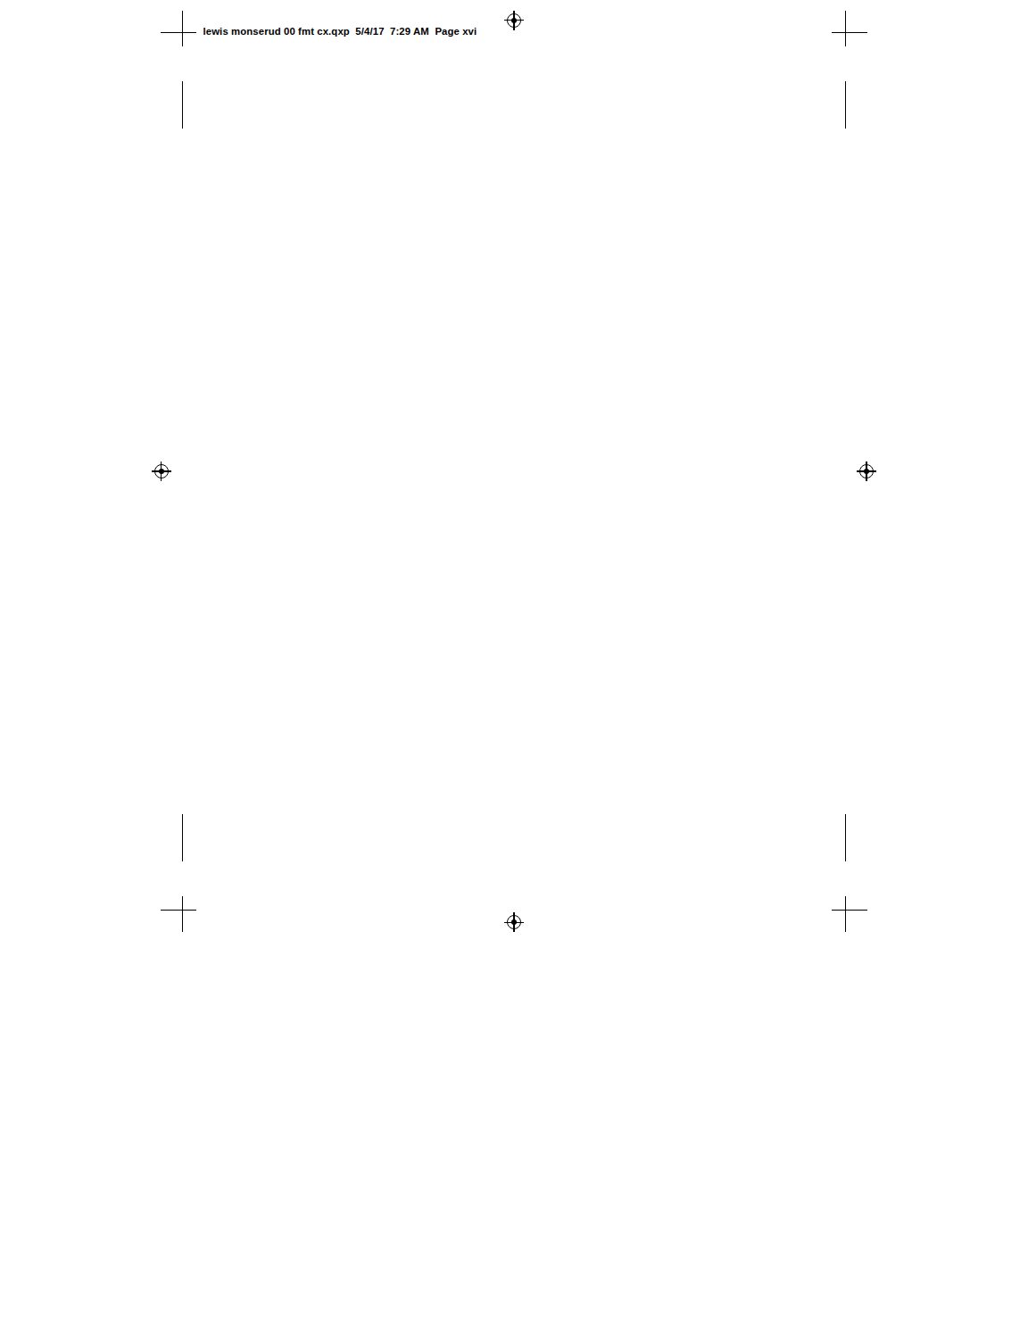lewis monserud 00 fmt cx.qxp 5/4/17 7:29 AM Page xvi